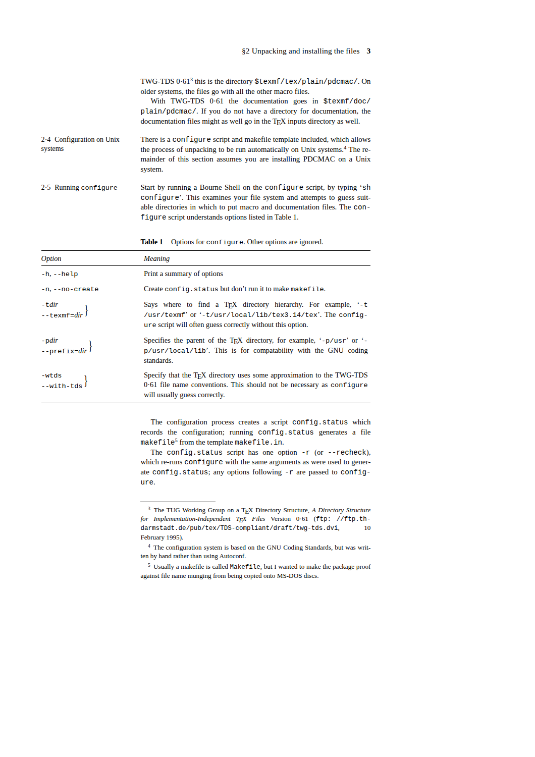§2 Unpacking and installing the files3
TWG-TDS 0·613 this is the directory $texmf/tex/plain/pdcmac/. On older systems, the files go with all the other macro files.
With TWG-TDS 0·61 the documentation goes in $texmf/doc/ plain/pdcmac/. If you do not have a directory for documentation, the documentation files might as well go in the TEX inputs directory as well.
2·4 Configuration on Unix systems
There is a configure script and makefile template included, which allows the process of unpacking to be run automatically on Unix systems.4 The remainder of this section assumes you are installing PDCMAC on a Unix system.
2·5 Running configure
Start by running a Bourne Shell on the configure script, by typing ‘sh configure’. This examines your file system and attempts to guess suitable directories in which to put macro and documentation files. The configure script understands options listed in Table 1.
Table 1 Options for configure. Other options are ignored.
| Option | Meaning |
| --- | --- |
| -h , --help | Print a summary of options |
| -n , --no-create | Create config.status but don’t run it to make makefile . |
| -t dir --texmf= dir } | Says where to find a T E X directory hierarchy. For example, ‘ -t /usr/texmf ’ or ‘ -t/usr/local/lib/tex3.14/tex ’. The configure script will often guess correctly without this option. |
| -p dir --prefix= dir } | Specifies the parent of the T E X directory, for example, ‘ -p/usr ’ or ‘ -p/usr/local/lib ’. This is for compatability with the GNU coding standards. |
| -wtds --with-tds } | Specify that the T E X directory uses some approximation to the TWG-TDS 0·61 file name conventions. This should not be necessary as configure will usually guess correctly. |
The configuration process creates a script config.status which records the configuration; running config.status generates a file makefile5 from the template makefile.in.
The config.status script has one option -r (or --recheck), which re-runs configure with the same arguments as were used to generate config.status; any options following -r are passed to configure.
3 The TUG Working Group on a TEX Directory Structure, A Directory Structure for Implementation-Independent TEX Files Version 0·61 (ftp: //ftp.th-darmstadt.de/pub/tex/TDS-compliant/draft/twg-tds.dvi, 10 February 1995).
4 The configuration system is based on the GNU Coding Standards, but was written by hand rather than using Autoconf.
5 Usually a makefile is called Makefile, but I wanted to make the package proof against file name munging from being copied onto MS-DOS discs.